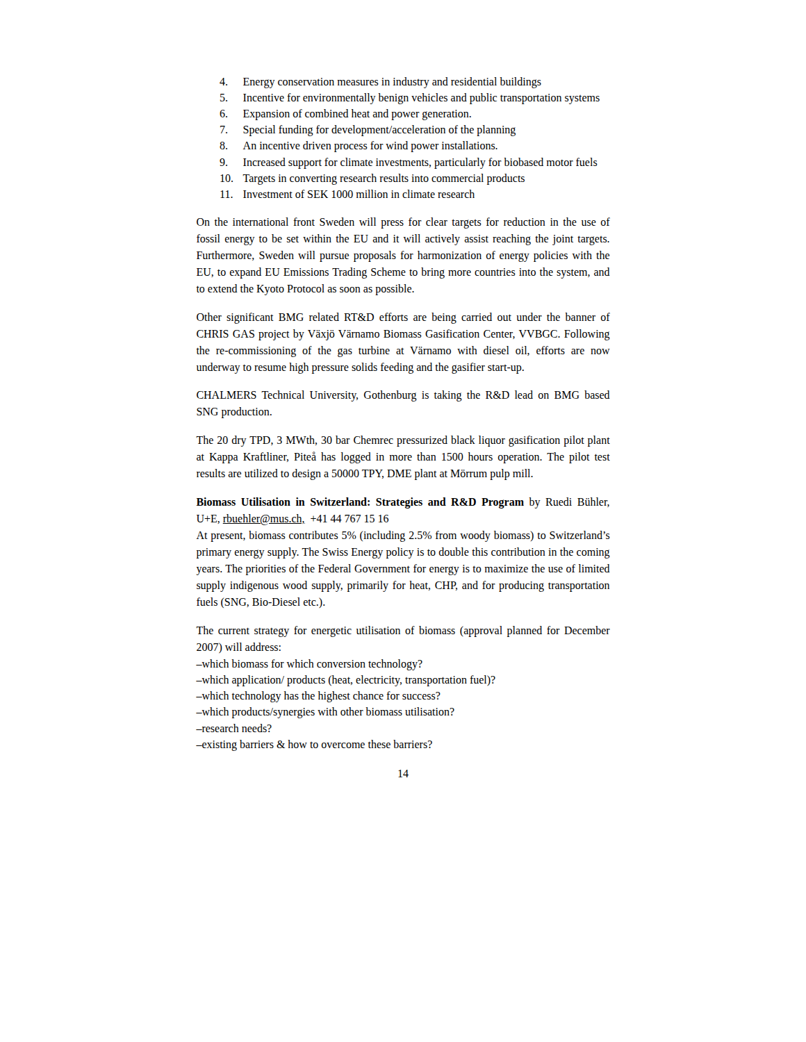4. Energy conservation measures in industry and residential buildings
5. Incentive for environmentally benign vehicles and public transportation systems
6. Expansion of combined heat and power generation.
7. Special funding for development/acceleration of the planning
8. An incentive driven process for wind power installations.
9. Increased support for climate investments, particularly for biobased motor fuels
10. Targets in converting research results into commercial products
11. Investment of SEK 1000 million in climate research
On the international front Sweden will press for clear targets for reduction in the use of fossil energy to be set within the EU and it will actively assist reaching the joint targets. Furthermore, Sweden will pursue proposals for harmonization of energy policies with the EU, to expand EU Emissions Trading Scheme to bring more countries into the system, and to extend the Kyoto Protocol as soon as possible.
Other significant BMG related RT&D efforts are being carried out under the banner of CHRIS GAS project by Växjö Värnamo Biomass Gasification Center, VVBGC. Following the re-commissioning of the gas turbine at Värnamo with diesel oil, efforts are now underway to resume high pressure solids feeding and the gasifier start-up.
CHALMERS Technical University, Gothenburg is taking the R&D lead on BMG based SNG production.
The 20 dry TPD, 3 MWth, 30 bar Chemrec pressurized black liquor gasification pilot plant at Kappa Kraftliner, Piteå has logged in more than 1500 hours operation. The pilot test results are utilized to design a 50000 TPY, DME plant at Mörrum pulp mill.
Biomass Utilisation in Switzerland: Strategies and R&D Program by Ruedi Bühler, U+E, rbuehler@mus.ch, +41 44 767 15 16
At present, biomass contributes 5% (including 2.5% from woody biomass) to Switzerland’s primary energy supply. The Swiss Energy policy is to double this contribution in the coming years. The priorities of the Federal Government for energy is to maximize the use of limited supply indigenous wood supply, primarily for heat, CHP, and for producing transportation fuels (SNG, Bio-Diesel etc.).
The current strategy for energetic utilisation of biomass (approval planned for December 2007) will address:
–which biomass for which conversion technology?
–which application/ products (heat, electricity, transportation fuel)?
–which technology has the highest chance for success?
–which products/synergies with other biomass utilisation?
–research needs?
–existing barriers & how to overcome these barriers?
14